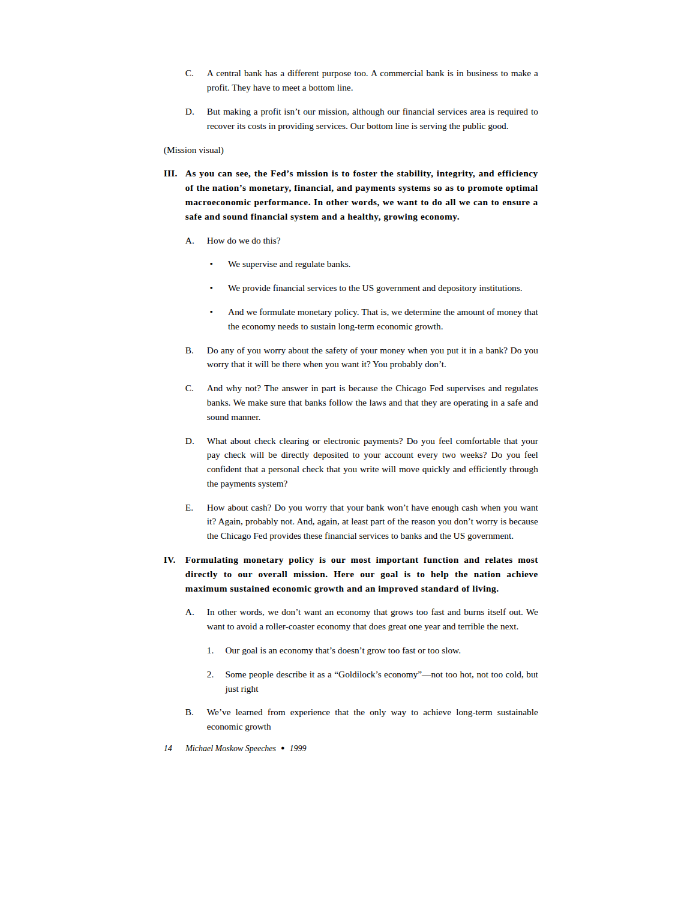C.
A central bank has a different purpose too. A commercial bank is in business to make a profit. They have to meet a bottom line.
D.
But making a profit isn’t our mission, although our financial services area is required to recover its costs in providing services. Our bottom line is serving the public good.
(Mission visual)
III.
As you can see, the Fed’s mission is to foster the stability, integrity, and efficiency of the nation’s monetary, financial, and payments systems so as to promote optimal macroeconomic performance. In other words, we want to do all we can to ensure a safe and sound financial system and a healthy, growing economy.
A.
How do we do this?
•
We supervise and regulate banks.
•
We provide financial services to the US government and depository institutions.
•
And we formulate monetary policy. That is, we determine the amount of money that the economy needs to sustain long-term economic growth.
B.
Do any of you worry about the safety of your money when you put it in a bank? Do you worry that it will be there when you want it? You probably don’t.
C.
And why not? The answer in part is because the Chicago Fed supervises and regulates banks. We make sure that banks follow the laws and that they are operating in a safe and sound manner.
D.
What about check clearing or electronic payments? Do you feel comfortable that your pay check will be directly deposited to your account every two weeks? Do you feel confident that a personal check that you write will move quickly and efficiently through the payments system?
E.
How about cash? Do you worry that your bank won’t have enough cash when you want it? Again, probably not. And, again, at least part of the reason you don’t worry is because the Chicago Fed provides these financial services to banks and the US government.
IV.
Formulating monetary policy is our most important function and relates most directly to our overall mission. Here our goal is to help the nation achieve maximum sustained economic growth and an improved standard of living.
A.
In other words, we don’t want an economy that grows too fast and burns itself out. We want to avoid a roller-coaster economy that does great one year and terrible the next.
1.
Our goal is an economy that’s doesn’t grow too fast or too slow.
2.
Some people describe it as a “Goldilock’s economy”—not too hot, not too cold, but just right
B.
We’ve learned from experience that the only way to achieve long-term sustainable economic growth
14 Michael Moskow Speeches●1999